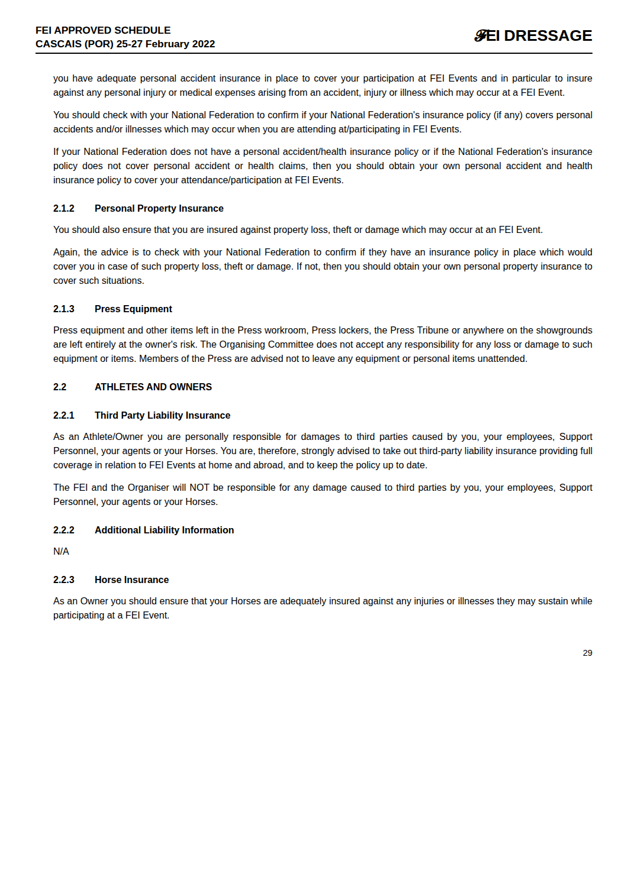FEI APPROVED SCHEDULE
CASCAIS (POR) 25-27 February 2022
𝓕EI DRESSAGE
you have adequate personal accident insurance in place to cover your participation at FEI Events and in particular to insure against any personal injury or medical expenses arising from an accident, injury or illness which may occur at a FEI Event.
You should check with your National Federation to confirm if your National Federation's insurance policy (if any) covers personal accidents and/or illnesses which may occur when you are attending at/participating in FEI Events.
If your National Federation does not have a personal accident/health insurance policy or if the National Federation's insurance policy does not cover personal accident or health claims, then you should obtain your own personal accident and health insurance policy to cover your attendance/participation at FEI Events.
2.1.2 Personal Property Insurance
You should also ensure that you are insured against property loss, theft or damage which may occur at an FEI Event.
Again, the advice is to check with your National Federation to confirm if they have an insurance policy in place which would cover you in case of such property loss, theft or damage. If not, then you should obtain your own personal property insurance to cover such situations.
2.1.3 Press Equipment
Press equipment and other items left in the Press workroom, Press lockers, the Press Tribune or anywhere on the showgrounds are left entirely at the owner's risk. The Organising Committee does not accept any responsibility for any loss or damage to such equipment or items. Members of the Press are advised not to leave any equipment or personal items unattended.
2.2 ATHLETES AND OWNERS
2.2.1 Third Party Liability Insurance
As an Athlete/Owner you are personally responsible for damages to third parties caused by you, your employees, Support Personnel, your agents or your Horses. You are, therefore, strongly advised to take out third-party liability insurance providing full coverage in relation to FEI Events at home and abroad, and to keep the policy up to date.
The FEI and the Organiser will NOT be responsible for any damage caused to third parties by you, your employees, Support Personnel, your agents or your Horses.
2.2.2 Additional Liability Information
N/A
2.2.3 Horse Insurance
As an Owner you should ensure that your Horses are adequately insured against any injuries or illnesses they may sustain while participating at a FEI Event.
29